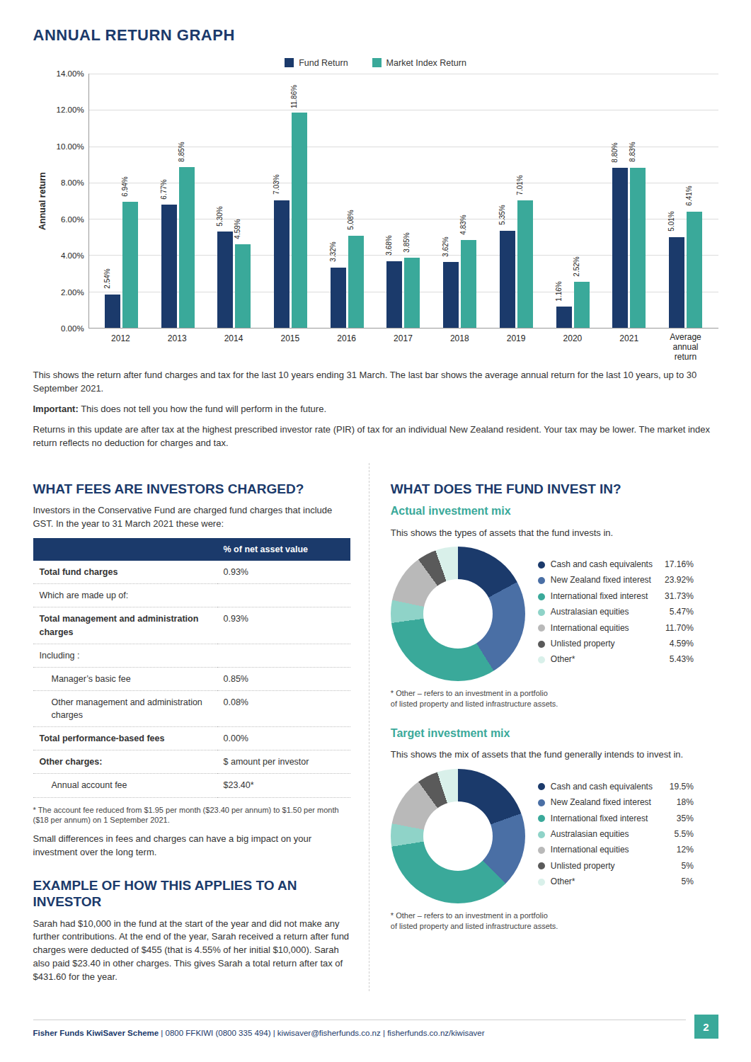Annual return graph
Fund Return Market Index Return
Annual return
14.00%
12.00%
10.00%
8.00%
6.00%
4.00%
2.00%
0.00%
2.54%
6.94%
6.77%
8.85%
5.30%
4.59%
7.03%
11.86%
3.32%
5.08%
3.68%
3.85%
3.62%
4.83%
5.35%
7.01%
1.16%
2.52%
8.80%
8.83%
5.01%
6.41%
2012
2013
2014
2015
2016
2017
2018
2019
2020
2021
Average
annual return
This shows the return after fund charges and tax for the last 10 years ending 31 March. The last bar shows the average annual return for the last 10 years, up to 30 September 2021.
Important: This does not tell you how the fund will perform in the future.
Returns in this update are after tax at the highest prescribed investor rate (PIR) of tax for an individual New Zealand resident. Your tax may be lower. The market index return reflects no deduction for charges and tax.
What fees are investors charged?
Investors in the Conservative Fund are charged fund charges that include GST. In the year to 31 March 2021 these were:
| | % of net asset value |
| --- | --- |
| Total fund charges | 0.93% |
| Which are made up of: | |
| Total management and administration charges | 0.93% |
| Including : | |
| Manager’s basic fee | 0.85% |
| Other management and administration charges | 0.08% |
| Total performance-based fees | 0.00% |
| Other charges: | $ amount per investor |
| Annual account fee | $23.40* |
* The account fee reduced from $1.95 per month ($23.40 per annum) to $1.50 per month ($18 per annum) on 1 September 2021.
Small differences in fees and charges can have a big impact on your investment over the long term.
Example of how this applies to an investor
Sarah had $10,000 in the fund at the start of the year and did not make any further contributions. At the end of the year, Sarah received a return after fund charges were deducted of $455 (that is 4.55% of her initial $10,000). Sarah also paid $23.40 in other charges. This gives Sarah a total return after tax of $431.60 for the year.
What does the fund invest in?
Actual investment mix
This shows the types of assets that the fund invests in.
Cash and cash equivalents 17.16%
New Zealand fixed interest 23.92%
International fixed interest 31.73%
Australasian equities 5.47%
International equities 11.70%
Unlisted property 4.59%
Other*5.43%
* Other – refers to an investment in a portfolio
of listed property and listed infrastructure assets.
Target investment mix
This shows the mix of assets that the fund generally intends to invest in.
Cash and cash equivalents 19.5%
New Zealand fixed interest 18%
International fixed interest 35%
Australasian equities 5.5%
International equities 12%
Unlisted property 5%
Other*5%
* Other – refers to an investment in a portfolio
of listed property and listed infrastructure assets.
Fisher Funds KiwiSaver Scheme | 0800 FFKIWI (0800 335 494) | kiwisaver@fisherfunds.co.nz | fisherfunds.co.nz/kiwisaver
2